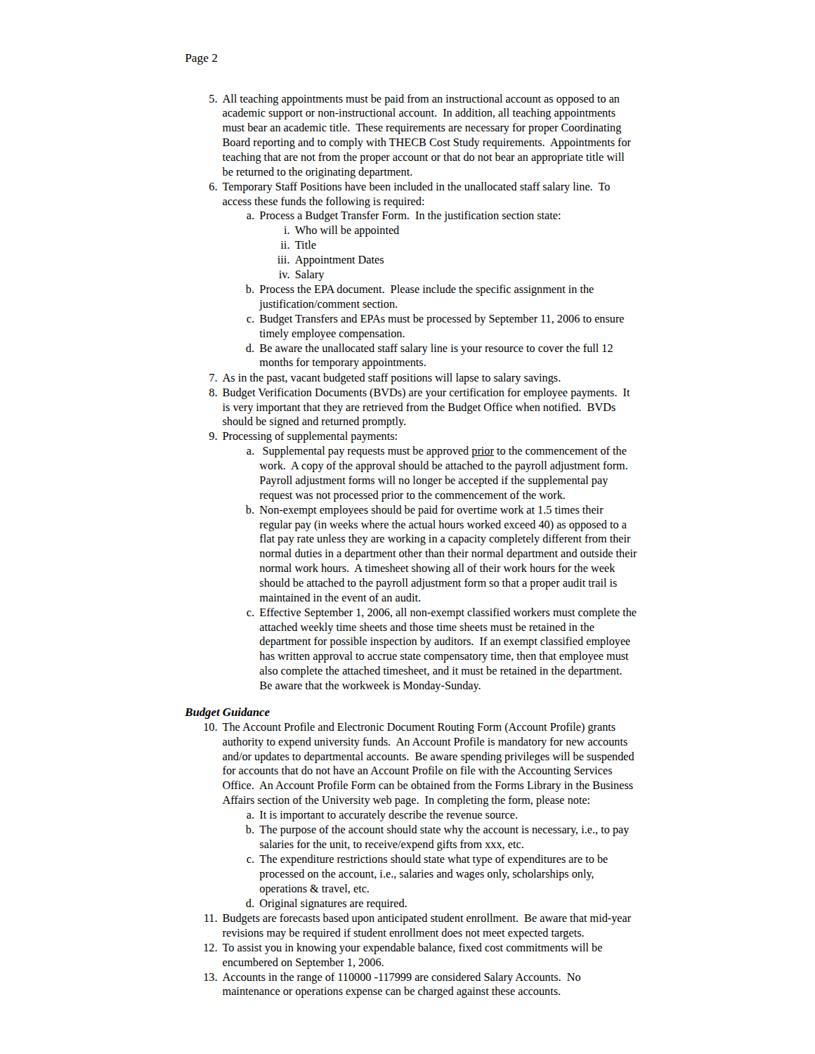Page 2
All teaching appointments must be paid from an instructional account as opposed to an academic support or non-instructional account. In addition, all teaching appointments must bear an academic title. These requirements are necessary for proper Coordinating Board reporting and to comply with THECB Cost Study requirements. Appointments for teaching that are not from the proper account or that do not bear an appropriate title will be returned to the originating department.
Temporary Staff Positions have been included in the unallocated staff salary line. To access these funds the following is required:
Process a Budget Transfer Form. In the justification section state:
Who will be appointed
Title
Appointment Dates
Salary
Process the EPA document. Please include the specific assignment in the justification/comment section.
Budget Transfers and EPAs must be processed by September 11, 2006 to ensure timely employee compensation.
Be aware the unallocated staff salary line is your resource to cover the full 12 months for temporary appointments.
As in the past, vacant budgeted staff positions will lapse to salary savings.
Budget Verification Documents (BVDs) are your certification for employee payments. It is very important that they are retrieved from the Budget Office when notified. BVDs should be signed and returned promptly.
Processing of supplemental payments:
Supplemental pay requests must be approved prior to the commencement of the work. A copy of the approval should be attached to the payroll adjustment form. Payroll adjustment forms will no longer be accepted if the supplemental pay request was not processed prior to the commencement of the work.
Non-exempt employees should be paid for overtime work at 1.5 times their regular pay (in weeks where the actual hours worked exceed 40) as opposed to a flat pay rate unless they are working in a capacity completely different from their normal duties in a department other than their normal department and outside their normal work hours. A timesheet showing all of their work hours for the week should be attached to the payroll adjustment form so that a proper audit trail is maintained in the event of an audit.
Effective September 1, 2006, all non-exempt classified workers must complete the attached weekly time sheets and those time sheets must be retained in the department for possible inspection by auditors. If an exempt classified employee has written approval to accrue state compensatory time, then that employee must also complete the attached timesheet, and it must be retained in the department. Be aware that the workweek is Monday-Sunday.
Budget Guidance
The Account Profile and Electronic Document Routing Form (Account Profile) grants authority to expend university funds. An Account Profile is mandatory for new accounts and/or updates to departmental accounts. Be aware spending privileges will be suspended for accounts that do not have an Account Profile on file with the Accounting Services Office. An Account Profile Form can be obtained from the Forms Library in the Business Affairs section of the University web page. In completing the form, please note:
It is important to accurately describe the revenue source.
The purpose of the account should state why the account is necessary, i.e., to pay salaries for the unit, to receive/expend gifts from xxx, etc.
The expenditure restrictions should state what type of expenditures are to be processed on the account, i.e., salaries and wages only, scholarships only, operations & travel, etc.
Original signatures are required.
Budgets are forecasts based upon anticipated student enrollment. Be aware that mid-year revisions may be required if student enrollment does not meet expected targets.
To assist you in knowing your expendable balance, fixed cost commitments will be encumbered on September 1, 2006.
Accounts in the range of 110000 -117999 are considered Salary Accounts. No maintenance or operations expense can be charged against these accounts.